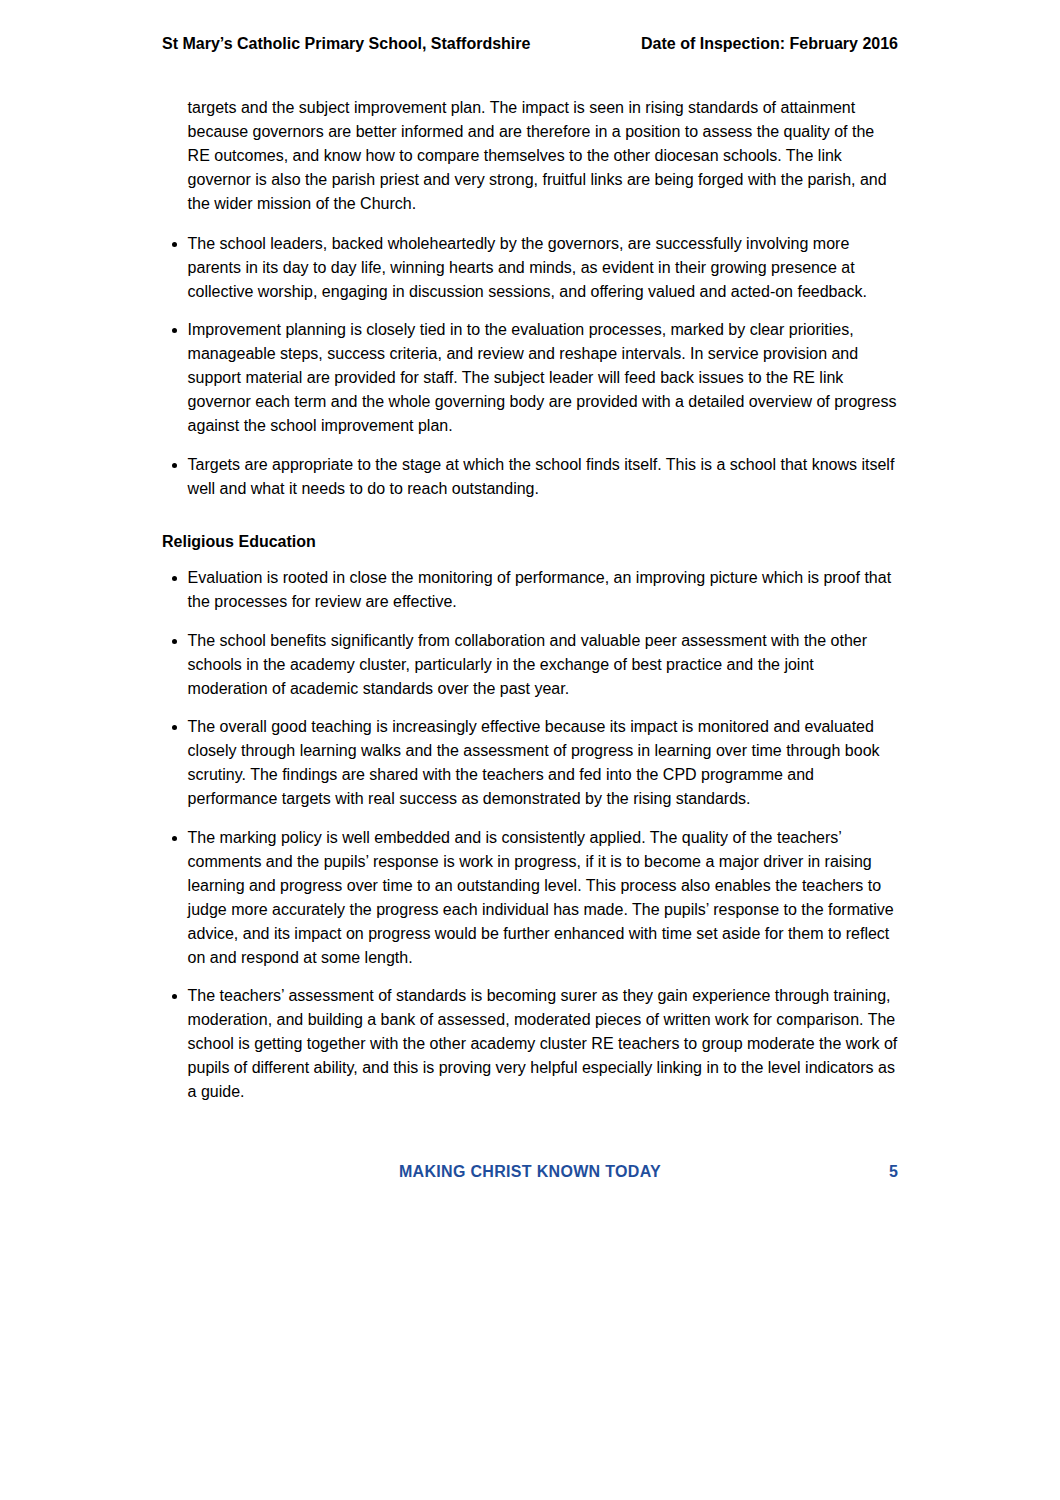St Mary’s Catholic Primary School, Staffordshire Date of Inspection: February 2016
targets and the subject improvement plan. The impact is seen in rising standards of attainment because governors are better informed and are therefore in a position to assess the quality of the RE outcomes, and know how to compare themselves to the other diocesan schools. The link governor is also the parish priest and very strong, fruitful links are being forged with the parish, and the wider mission of the Church.
The school leaders, backed wholeheartedly by the governors, are successfully involving more parents in its day to day life, winning hearts and minds, as evident in their growing presence at collective worship, engaging in discussion sessions, and offering valued and acted-on feedback.
Improvement planning is closely tied in to the evaluation processes, marked by clear priorities, manageable steps, success criteria, and review and reshape intervals. In service provision and support material are provided for staff. The subject leader will feed back issues to the RE link governor each term and the whole governing body are provided with a detailed overview of progress against the school improvement plan.
Targets are appropriate to the stage at which the school finds itself. This is a school that knows itself well and what it needs to do to reach outstanding.
Religious Education
Evaluation is rooted in close the monitoring of performance, an improving picture which is proof that the processes for review are effective.
The school benefits significantly from collaboration and valuable peer assessment with the other schools in the academy cluster, particularly in the exchange of best practice and the joint moderation of academic standards over the past year.
The overall good teaching is increasingly effective because its impact is monitored and evaluated closely through learning walks and the assessment of progress in learning over time through book scrutiny. The findings are shared with the teachers and fed into the CPD programme and performance targets with real success as demonstrated by the rising standards.
The marking policy is well embedded and is consistently applied. The quality of the teachers’ comments and the pupils’ response is work in progress, if it is to become a major driver in raising learning and progress over time to an outstanding level. This process also enables the teachers to judge more accurately the progress each individual has made. The pupils’ response to the formative advice, and its impact on progress would be further enhanced with time set aside for them to reflect on and respond at some length.
The teachers’ assessment of standards is becoming surer as they gain experience through training, moderation, and building a bank of assessed, moderated pieces of written work for comparison. The school is getting together with the other academy cluster RE teachers to group moderate the work of pupils of different ability, and this is proving very helpful especially linking in to the level indicators as a guide.
MAKING CHRIST KNOWN TODAY 5